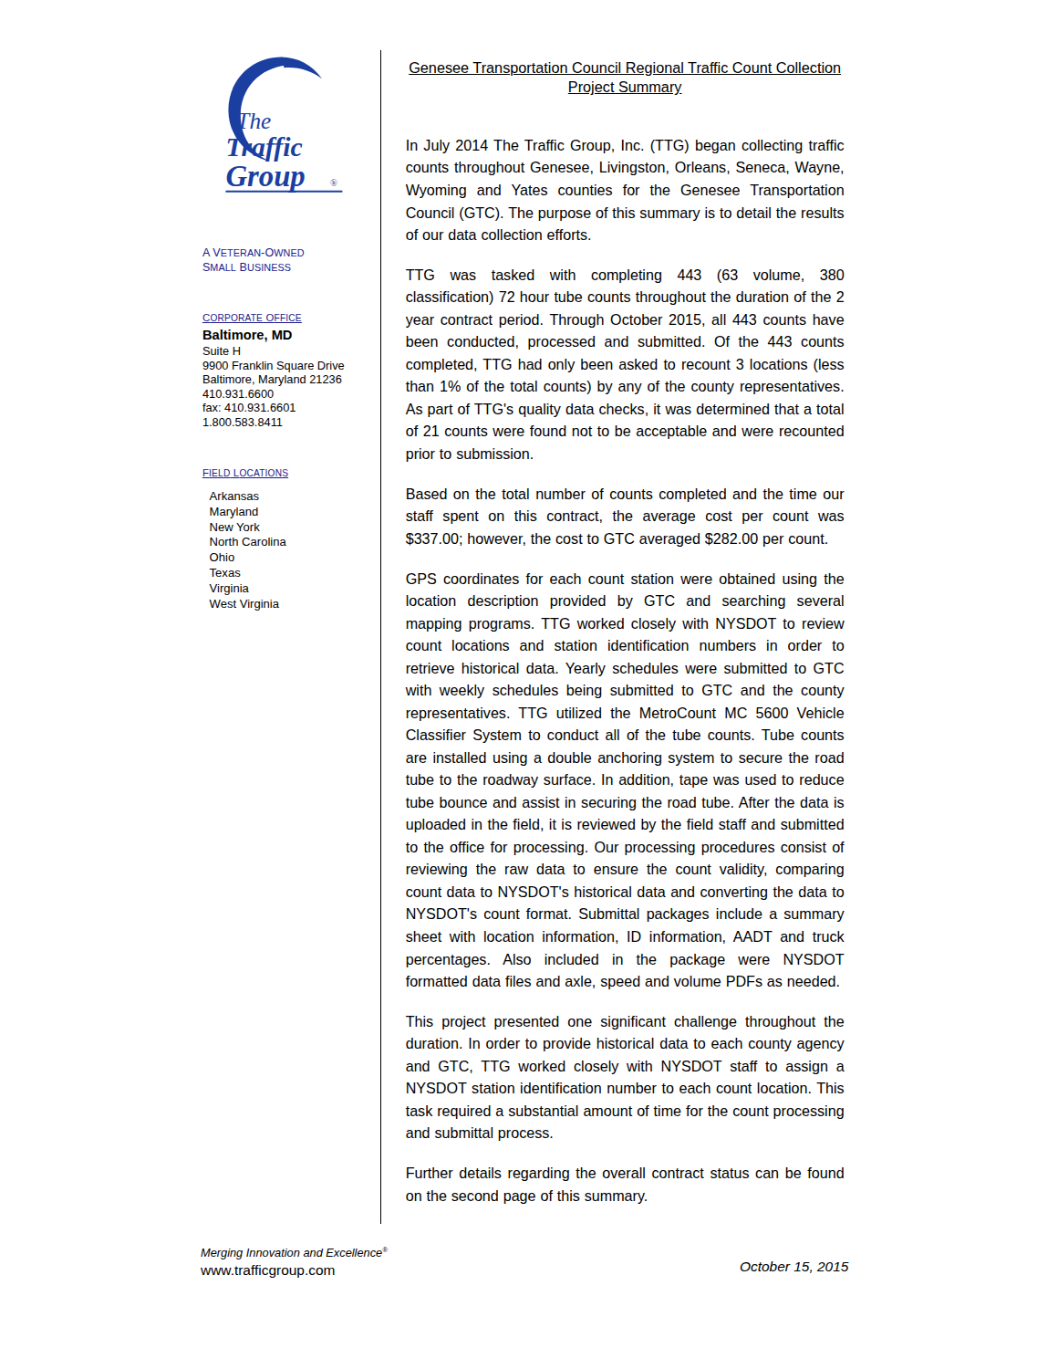The Traffic Group ®
A VETERAN-OWNED
SMALL BUSINESS
CORPORATE OFFICE
Baltimore, MD
Suite H
9900 Franklin Square Drive
Baltimore, Maryland 21236
410.931.6600
fax: 410.931.6601
1.800.583.8411
FIELD LOCATIONS
Arkansas
Maryland
New York
North Carolina
Ohio
Texas
Virginia
West Virginia
Genesee Transportation Council Regional Traffic Count Collection Project Summary
In July 2014 The Traffic Group, Inc. (TTG) began collecting traffic counts throughout Genesee, Livingston, Orleans, Seneca, Wayne, Wyoming and Yates counties for the Genesee Transportation Council (GTC). The purpose of this summary is to detail the results of our data collection efforts.
TTG was tasked with completing 443 (63 volume, 380 classification) 72 hour tube counts throughout the duration of the 2 year contract period. Through October 2015, all 443 counts have been conducted, processed and submitted. Of the 443 counts completed, TTG had only been asked to recount 3 locations (less than 1% of the total counts) by any of the county representatives. As part of TTG's quality data checks, it was determined that a total of 21 counts were found not to be acceptable and were recounted prior to submission.
Based on the total number of counts completed and the time our staff spent on this contract, the average cost per count was $337.00; however, the cost to GTC averaged $282.00 per count.
GPS coordinates for each count station were obtained using the location description provided by GTC and searching several mapping programs. TTG worked closely with NYSDOT to review count locations and station identification numbers in order to retrieve historical data. Yearly schedules were submitted to GTC with weekly schedules being submitted to GTC and the county representatives. TTG utilized the MetroCount MC 5600 Vehicle Classifier System to conduct all of the tube counts. Tube counts are installed using a double anchoring system to secure the road tube to the roadway surface. In addition, tape was used to reduce tube bounce and assist in securing the road tube. After the data is uploaded in the field, it is reviewed by the field staff and submitted to the office for processing. Our processing procedures consist of reviewing the raw data to ensure the count validity, comparing count data to NYSDOT's historical data and converting the data to NYSDOT's count format. Submittal packages include a summary sheet with location information, ID information, AADT and truck percentages. Also included in the package were NYSDOT formatted data files and axle, speed and volume PDFs as needed.
This project presented one significant challenge throughout the duration. In order to provide historical data to each county agency and GTC, TTG worked closely with NYSDOT staff to assign a NYSDOT station identification number to each count location. This task required a substantial amount of time for the count processing and submittal process.
Further details regarding the overall contract status can be found on the second page of this summary.
Merging Innovation and Excellence®
www.trafficgroup.com
October 15, 2015